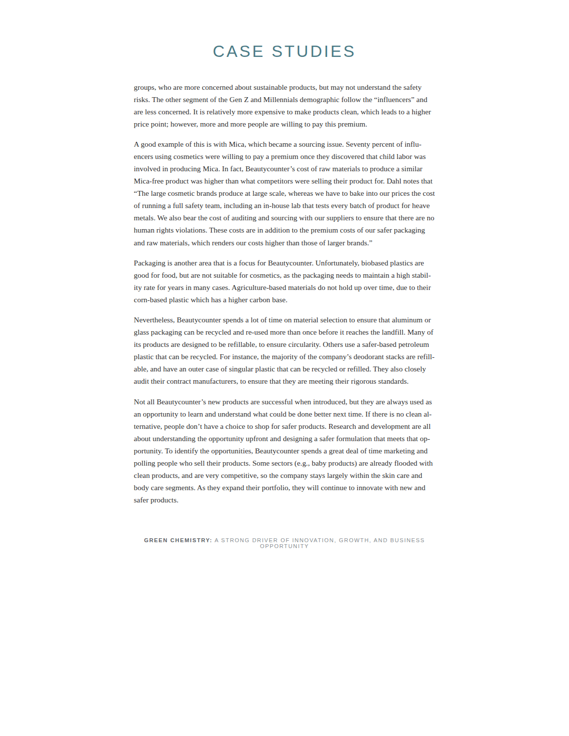Case Studies
groups, who are more concerned about sustainable products, but may not understand the safety risks. The other segment of the Gen Z and Millennials demographic follow the “influencers” and are less concerned. It is relatively more expensive to make products clean, which leads to a higher price point; however, more and more people are willing to pay this premium.
A good example of this is with Mica, which became a sourcing issue. Seventy percent of influencers using cosmetics were willing to pay a premium once they discovered that child labor was involved in producing Mica. In fact, Beautycounter’s cost of raw materials to produce a similar Mica-free product was higher than what competitors were selling their product for. Dahl notes that “The large cosmetic brands produce at large scale, whereas we have to bake into our prices the cost of running a full safety team, including an in-house lab that tests every batch of product for heave metals. We also bear the cost of auditing and sourcing with our suppliers to ensure that there are no human rights violations. These costs are in addition to the premium costs of our safer packaging and raw materials, which renders our costs higher than those of larger brands.”
Packaging is another area that is a focus for Beautycounter. Unfortunately, biobased plastics are good for food, but are not suitable for cosmetics, as the packaging needs to maintain a high stability rate for years in many cases. Agriculture-based materials do not hold up over time, due to their corn-based plastic which has a higher carbon base.
Nevertheless, Beautycounter spends a lot of time on material selection to ensure that aluminum or glass packaging can be recycled and re-used more than once before it reaches the landfill. Many of its products are designed to be refillable, to ensure circularity. Others use a safer-based petroleum plastic that can be recycled. For instance, the majority of the company’s deodorant stacks are refillable, and have an outer case of singular plastic that can be recycled or refilled. They also closely audit their contract manufacturers, to ensure that they are meeting their rigorous standards.
Not all Beautycounter’s new products are successful when introduced, but they are always used as an opportunity to learn and understand what could be done better next time. If there is no clean alternative, people don’t have a choice to shop for safer products. Research and development are all about understanding the opportunity upfront and designing a safer formulation that meets that opportunity. To identify the opportunities, Beautycounter spends a great deal of time marketing and polling people who sell their products. Some sectors (e.g., baby products) are already flooded with clean products, and are very competitive, so the company stays largely within the skin care and body care segments. As they expand their portfolio, they will continue to innovate with new and safer products.
Green Chemistry: A Strong Driver of Innovation, Growth, and Business Opportunity